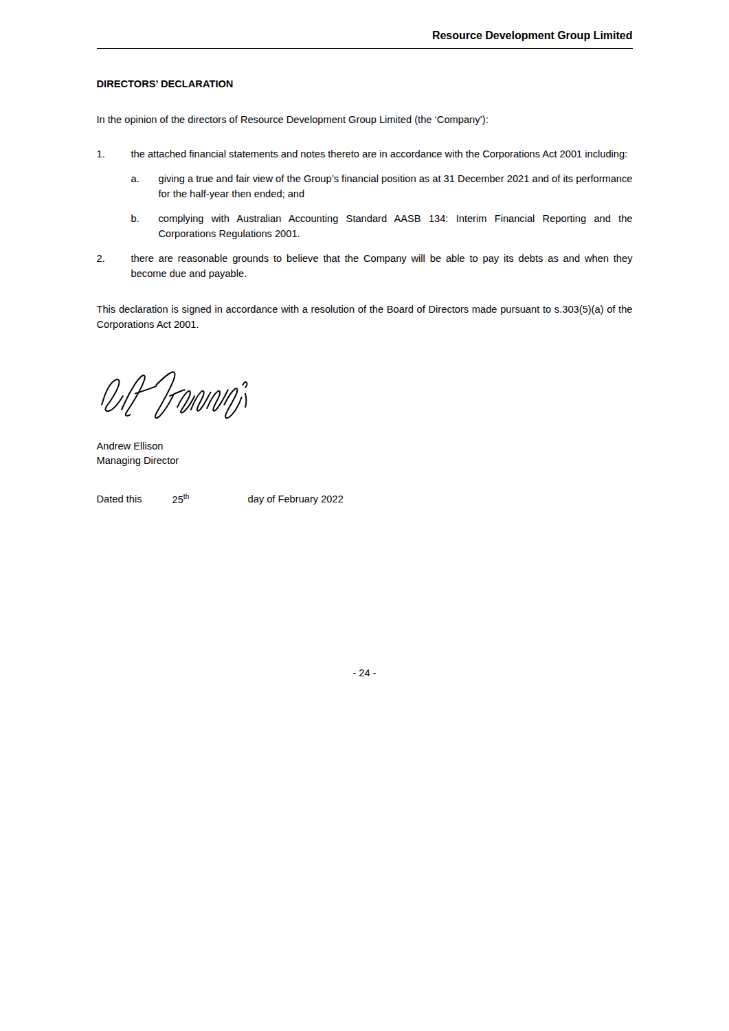Resource Development Group Limited
Directors’ Declaration
In the opinion of the directors of Resource Development Group Limited (the ‘Company’):
the attached financial statements and notes thereto are in accordance with the Corporations Act 2001 including:
giving a true and fair view of the Group’s financial position as at 31 December 2021 and of its performance for the half-year then ended; and
complying with Australian Accounting Standard AASB 134: Interim Financial Reporting and the Corporations Regulations 2001.
there are reasonable grounds to believe that the Company will be able to pay its debts as and when they become due and payable.
This declaration is signed in accordance with a resolution of the Board of Directors made pursuant to s.303(5)(a) of the Corporations Act 2001.
Andrew Ellison
Managing Director
Dated this 25th day of February 2022
- 24 -